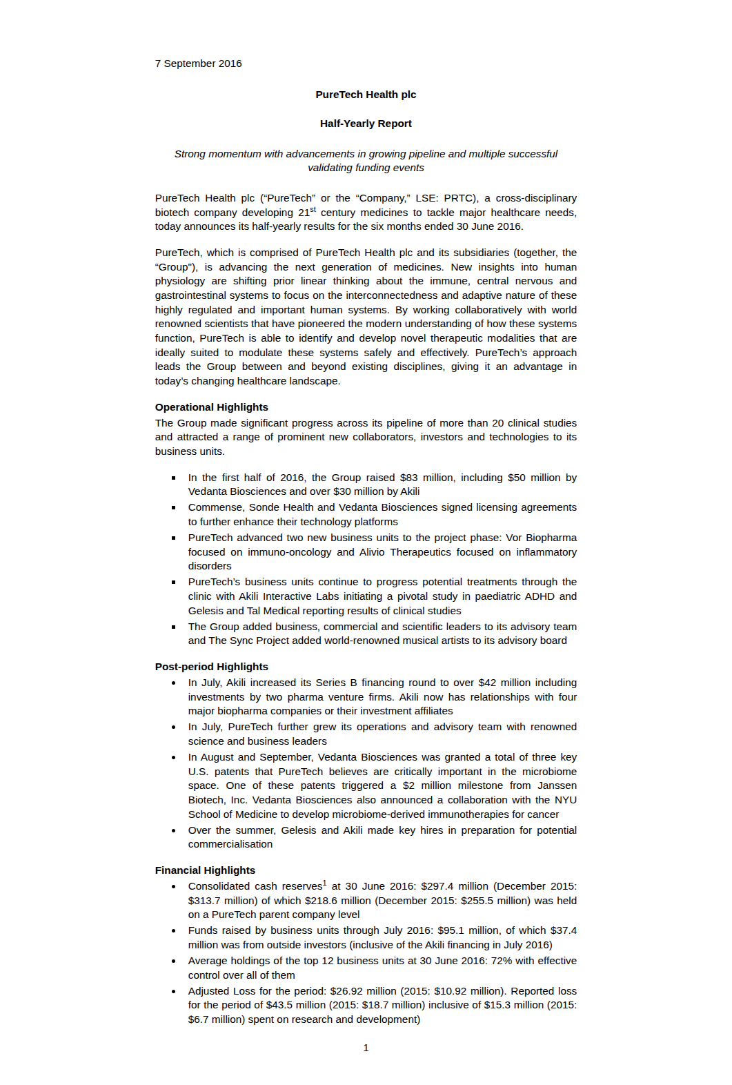7 September 2016
PureTech Health plc
Half-Yearly Report
Strong momentum with advancements in growing pipeline and multiple successful validating funding events
PureTech Health plc (“PureTech” or the “Company,” LSE: PRTC), a cross-disciplinary biotech company developing 21st century medicines to tackle major healthcare needs, today announces its half-yearly results for the six months ended 30 June 2016.
PureTech, which is comprised of PureTech Health plc and its subsidiaries (together, the “Group"), is advancing the next generation of medicines. New insights into human physiology are shifting prior linear thinking about the immune, central nervous and gastrointestinal systems to focus on the interconnectedness and adaptive nature of these highly regulated and important human systems. By working collaboratively with world renowned scientists that have pioneered the modern understanding of how these systems function, PureTech is able to identify and develop novel therapeutic modalities that are ideally suited to modulate these systems safely and effectively. PureTech’s approach leads the Group between and beyond existing disciplines, giving it an advantage in today’s changing healthcare landscape.
Operational Highlights
The Group made significant progress across its pipeline of more than 20 clinical studies and attracted a range of prominent new collaborators, investors and technologies to its business units.
In the first half of 2016, the Group raised $83 million, including $50 million by Vedanta Biosciences and over $30 million by Akili
Commense, Sonde Health and Vedanta Biosciences signed licensing agreements to further enhance their technology platforms
PureTech advanced two new business units to the project phase: Vor Biopharma focused on immuno-oncology and Alivio Therapeutics focused on inflammatory disorders
PureTech’s business units continue to progress potential treatments through the clinic with Akili Interactive Labs initiating a pivotal study in paediatric ADHD and Gelesis and Tal Medical reporting results of clinical studies
The Group added business, commercial and scientific leaders to its advisory team and The Sync Project added world-renowned musical artists to its advisory board
Post-period Highlights
In July, Akili increased its Series B financing round to over $42 million including investments by two pharma venture firms. Akili now has relationships with four major biopharma companies or their investment affiliates
In July, PureTech further grew its operations and advisory team with renowned science and business leaders
In August and September, Vedanta Biosciences was granted a total of three key U.S. patents that PureTech believes are critically important in the microbiome space. One of these patents triggered a $2 million milestone from Janssen Biotech, Inc. Vedanta Biosciences also announced a collaboration with the NYU School of Medicine to develop microbiome-derived immunotherapies for cancer
Over the summer, Gelesis and Akili made key hires in preparation for potential commercialisation
Financial Highlights
Consolidated cash reserves1 at 30 June 2016: $297.4 million (December 2015: $313.7 million) of which $218.6 million (December 2015: $255.5 million) was held on a PureTech parent company level
Funds raised by business units through July 2016: $95.1 million, of which $37.4 million was from outside investors (inclusive of the Akili financing in July 2016)
Average holdings of the top 12 business units at 30 June 2016: 72% with effective control over all of them
Adjusted Loss for the period: $26.92 million (2015: $10.92 million). Reported loss for the period of $43.5 million (2015: $18.7 million) inclusive of $15.3 million (2015: $6.7 million) spent on research and development)
1